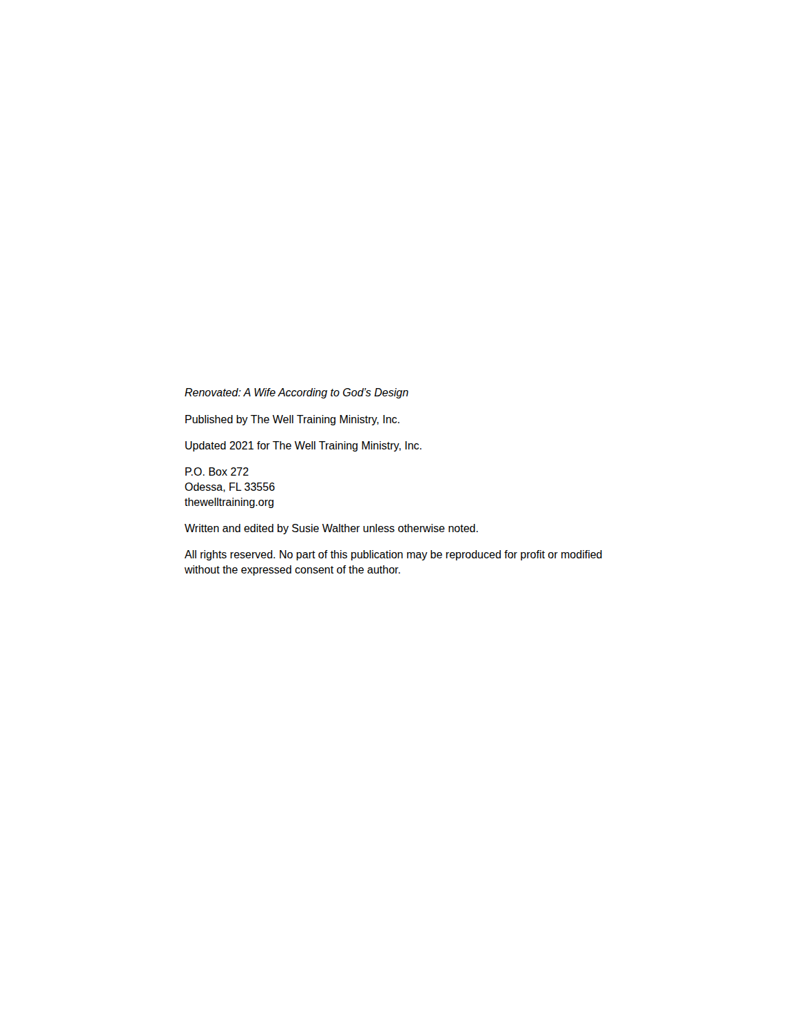Renovated: A Wife According to God’s Design
Published by The Well Training Ministry, Inc.
Updated 2021 for The Well Training Ministry, Inc.
P.O. Box 272 Odessa, FL 33556 thewelltraining.org
Written and edited by Susie Walther unless otherwise noted.
All rights reserved. No part of this publication may be reproduced for profit or modified without the expressed consent of the author.